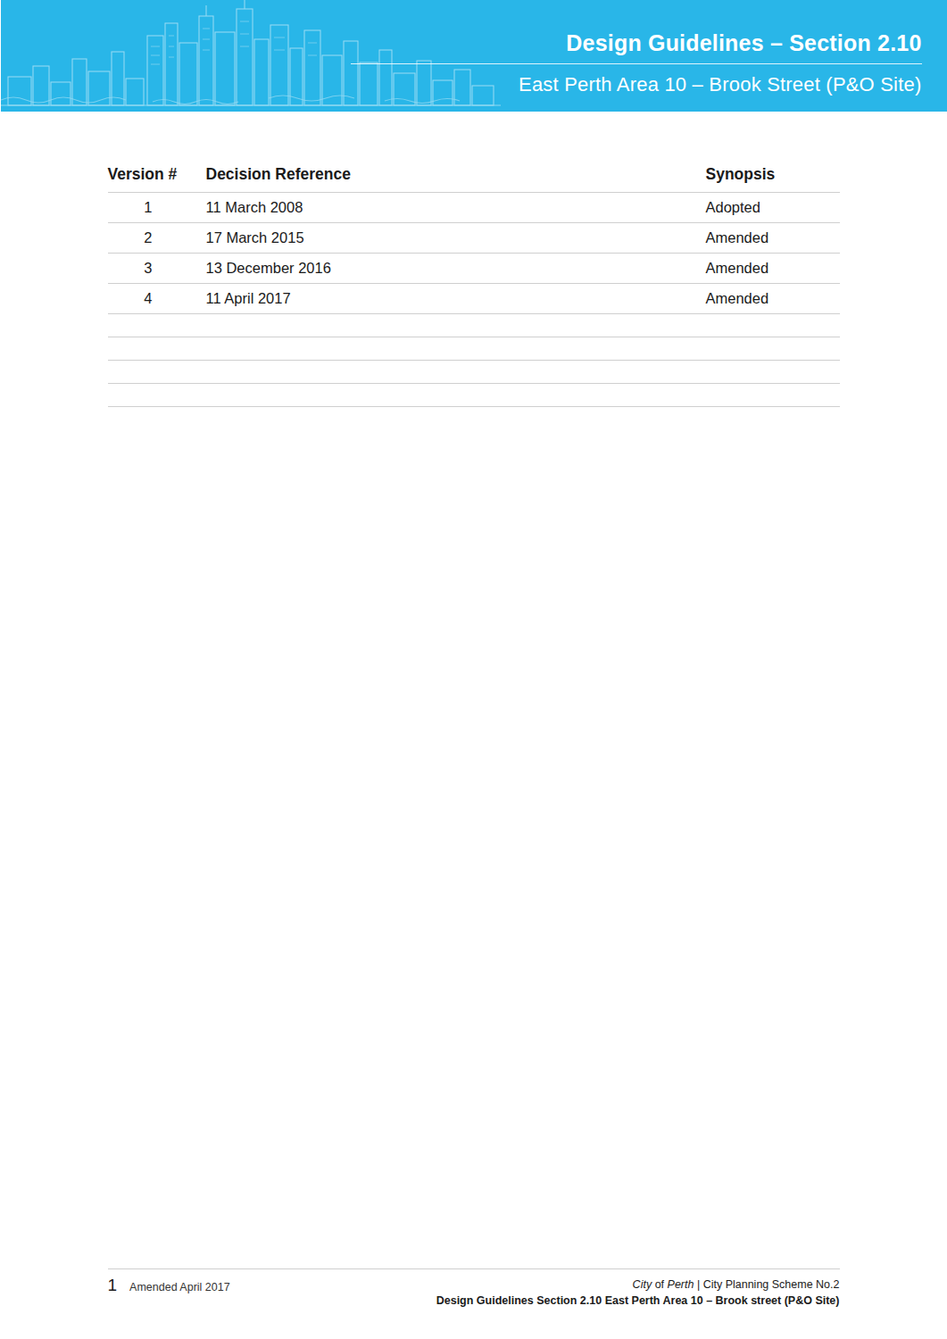Design Guidelines – Section 2.10
East Perth Area 10 – Brook Street (P&O Site)
| Version # | Decision Reference | Synopsis |
| --- | --- | --- |
| 1 | 11 March 2008 | Adopted |
| 2 | 17 March 2015 | Amended |
| 3 | 13 December 2016 | Amended |
| 4 | 11 April 2017 | Amended |
1
Amended April 2017
City of Perth | City Planning Scheme No.2
Design Guidelines Section 2.10 East Perth Area 10 – Brook street (P&O Site)